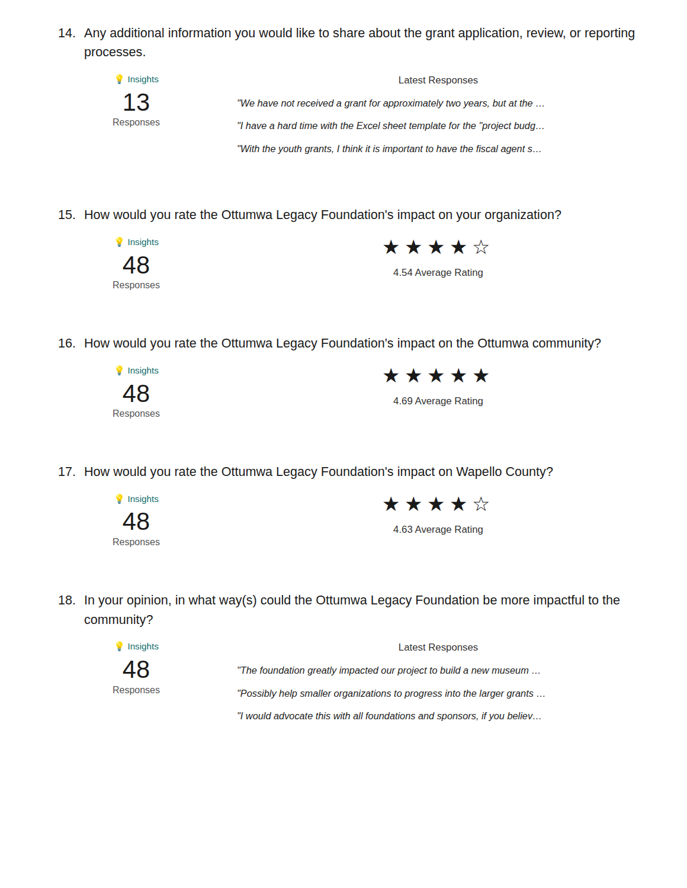14. Any additional information you would like to share about the grant application, review, or reporting processes.
💡 Insights
13
Responses
Latest Responses
"We have not received a grant for approximately two years, but at the …
"I have a hard time with the Excel sheet template for the "project budg…
"With the youth grants, I think it is important to have the fiscal agent s…
15. How would you rate the Ottumwa Legacy Foundation's impact on your organization?
💡 Insights
48
Responses
★★★★☆
4.54 Average Rating
16. How would you rate the Ottumwa Legacy Foundation's impact on the Ottumwa community?
💡 Insights
48
Responses
★★★★★
4.69 Average Rating
17. How would you rate the Ottumwa Legacy Foundation's impact on Wapello County?
💡 Insights
48
Responses
★★★★☆
4.63 Average Rating
18. In your opinion, in what way(s) could the Ottumwa Legacy Foundation be more impactful to the community?
💡 Insights
48
Responses
Latest Responses
"The foundation greatly impacted our project to build a new museum …
"Possibly help smaller organizations to progress into the larger grants …
"I would advocate this with all foundations and sponsors, if you believ…